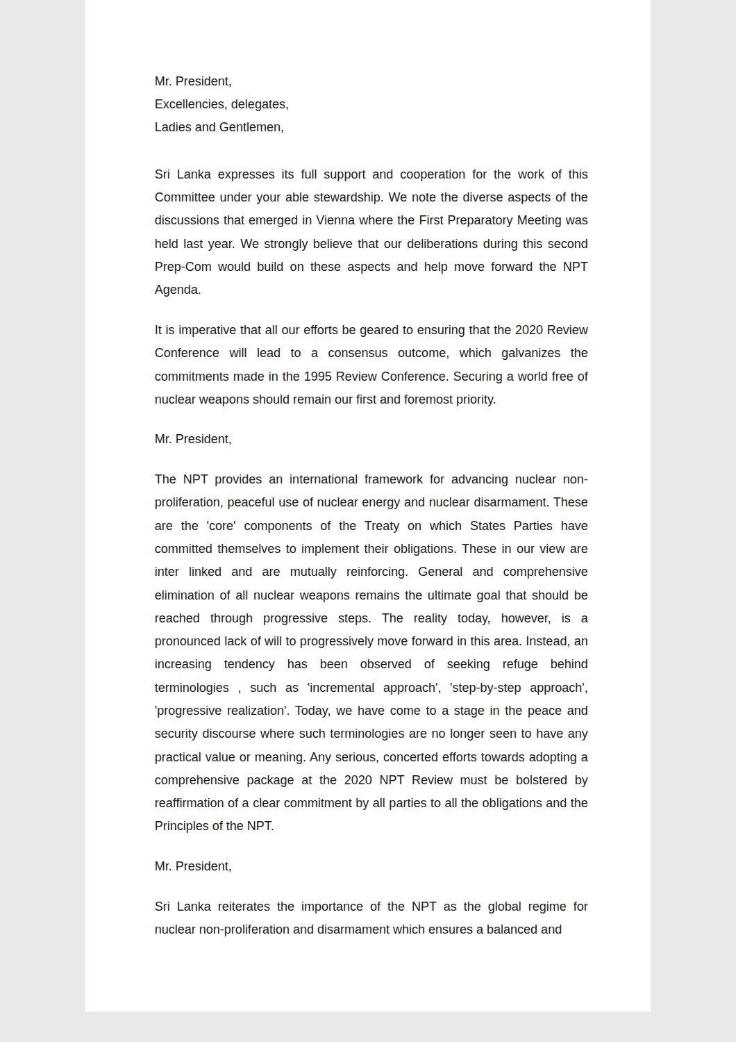Mr. President, Excellencies, delegates, Ladies and Gentlemen,
Sri Lanka expresses its full support and cooperation for the work of this Committee under your able stewardship. We note the diverse aspects of the discussions that emerged in Vienna where the First Preparatory Meeting was held last year. We strongly believe that our deliberations during this second Prep-Com would build on these aspects and help move forward the NPT Agenda.
It is imperative that all our efforts be geared to ensuring that the 2020 Review Conference will lead to a consensus outcome, which galvanizes the commitments made in the 1995 Review Conference. Securing a world free of nuclear weapons should remain our first and foremost priority.
Mr. President,
The NPT provides an international framework for advancing nuclear non-proliferation, peaceful use of nuclear energy and nuclear disarmament. These are the 'core' components of the Treaty on which States Parties have committed themselves to implement their obligations. These in our view are inter linked and are mutually reinforcing. General and comprehensive elimination of all nuclear weapons remains the ultimate goal that should be reached through progressive steps. The reality today, however, is a pronounced lack of will to progressively move forward in this area. Instead, an increasing tendency has been observed of seeking refuge behind terminologies , such as 'incremental approach', 'step-by-step approach', 'progressive realization'. Today, we have come to a stage in the peace and security discourse where such terminologies are no longer seen to have any practical value or meaning. Any serious, concerted efforts towards adopting a comprehensive package at the 2020 NPT Review must be bolstered by reaffirmation of a clear commitment by all parties to all the obligations and the Principles of the NPT.
Mr. President,
Sri Lanka reiterates the importance of the NPT as the global regime for nuclear non-proliferation and disarmament which ensures a balanced and